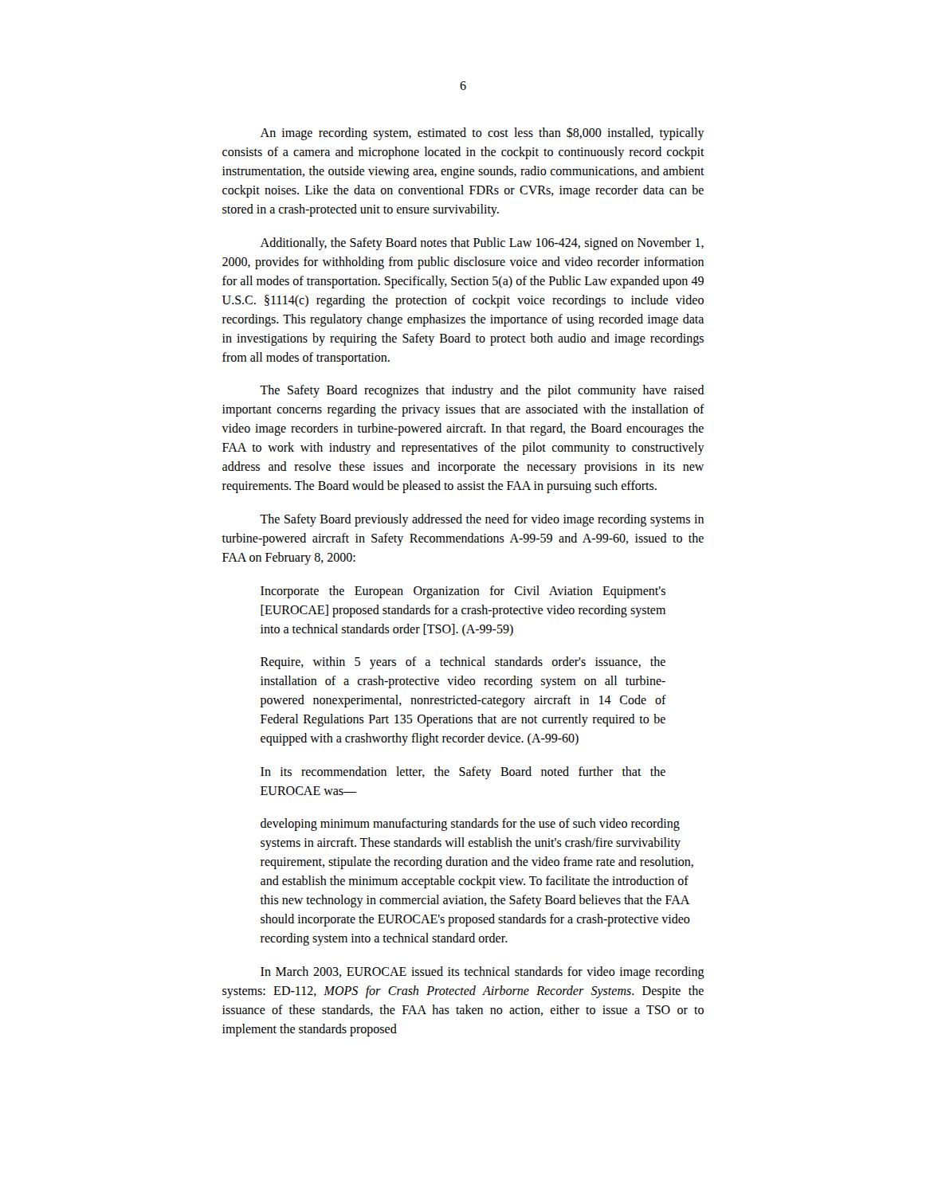6
An image recording system, estimated to cost less than $8,000 installed, typically consists of a camera and microphone located in the cockpit to continuously record cockpit instrumentation, the outside viewing area, engine sounds, radio communications, and ambient cockpit noises. Like the data on conventional FDRs or CVRs, image recorder data can be stored in a crash-protected unit to ensure survivability.
Additionally, the Safety Board notes that Public Law 106-424, signed on November 1, 2000, provides for withholding from public disclosure voice and video recorder information for all modes of transportation. Specifically, Section 5(a) of the Public Law expanded upon 49 U.S.C. §1114(c) regarding the protection of cockpit voice recordings to include video recordings. This regulatory change emphasizes the importance of using recorded image data in investigations by requiring the Safety Board to protect both audio and image recordings from all modes of transportation.
The Safety Board recognizes that industry and the pilot community have raised important concerns regarding the privacy issues that are associated with the installation of video image recorders in turbine-powered aircraft. In that regard, the Board encourages the FAA to work with industry and representatives of the pilot community to constructively address and resolve these issues and incorporate the necessary provisions in its new requirements. The Board would be pleased to assist the FAA in pursuing such efforts.
The Safety Board previously addressed the need for video image recording systems in turbine-powered aircraft in Safety Recommendations A-99-59 and A-99-60, issued to the FAA on February 8, 2000:
Incorporate the European Organization for Civil Aviation Equipment's [EUROCAE] proposed standards for a crash-protective video recording system into a technical standards order [TSO]. (A-99-59)
Require, within 5 years of a technical standards order's issuance, the installation of a crash-protective video recording system on all turbine-powered nonexperimental, nonrestricted-category aircraft in 14 Code of Federal Regulations Part 135 Operations that are not currently required to be equipped with a crashworthy flight recorder device. (A-99-60)
In its recommendation letter, the Safety Board noted further that the EUROCAE was—
developing minimum manufacturing standards for the use of such video recording
systems in aircraft. These standards will establish the unit's crash/fire survivability
requirement, stipulate the recording duration and the video frame rate and resolution,
and establish the minimum acceptable cockpit view. To facilitate the introduction of
this new technology in commercial aviation, the Safety Board believes that the FAA
should incorporate the EUROCAE's proposed standards for a crash-protective video
recording system into a technical standard order.
In March 2003, EUROCAE issued its technical standards for video image recording systems: ED-112, MOPS for Crash Protected Airborne Recorder Systems. Despite the issuance of these standards, the FAA has taken no action, either to issue a TSO or to implement the standards proposed